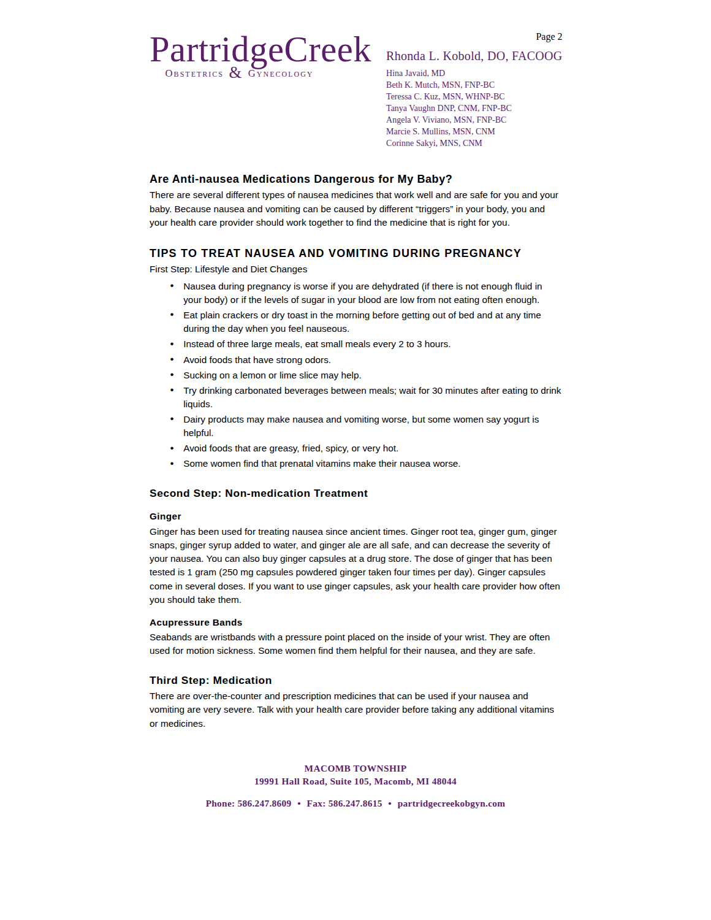PartridgeCreek
Obstetrics & Gynecology
Page 2
Rhonda L. Kobold, DO, FACOOG
Hina Javaid, MD
Beth K. Mutch, MSN, FNP-BC
Teressa C. Kuz, MSN, WHNP-BC
Tanya Vaughn DNP, CNM, FNP-BC
Angela V. Viviano, MSN, FNP-BC
Marcie S. Mullins, MSN, CNM
Corinne Sakyi, MNS, CNM
Are Anti-nausea Medications Dangerous for My Baby?
There are several different types of nausea medicines that work well and are safe for you and your baby. Because nausea and vomiting can be caused by different “triggers” in your body, you and your health care provider should work together to find the medicine that is right for you.
Tips to Treat Nausea and Vomiting During Pregnancy
First Step: Lifestyle and Diet Changes
Nausea during pregnancy is worse if you are dehydrated (if there is not enough fluid in your body) or if the levels of sugar in your blood are low from not eating often enough.
Eat plain crackers or dry toast in the morning before getting out of bed and at any time during the day when you feel nauseous.
Instead of three large meals, eat small meals every 2 to 3 hours.
Avoid foods that have strong odors.
Sucking on a lemon or lime slice may help.
Try drinking carbonated beverages between meals; wait for 30 minutes after eating to drink liquids.
Dairy products may make nausea and vomiting worse, but some women say yogurt is helpful.
Avoid foods that are greasy, fried, spicy, or very hot.
Some women find that prenatal vitamins make their nausea worse.
Second Step: Non-medication Treatment
Ginger
Ginger has been used for treating nausea since ancient times. Ginger root tea, ginger gum, ginger snaps, ginger syrup added to water, and ginger ale are all safe, and can decrease the severity of your nausea. You can also buy ginger capsules at a drug store. The dose of ginger that has been tested is 1 gram (250 mg capsules powdered ginger taken four times per day). Ginger capsules come in several doses. If you want to use ginger capsules, ask your health care provider how often you should take them.
Acupressure Bands
Seabands are wristbands with a pressure point placed on the inside of your wrist. They are often used for motion sickness. Some women find them helpful for their nausea, and they are safe.
Third Step: Medication
There are over-the-counter and prescription medicines that can be used if your nausea and vomiting are very severe. Talk with your health care provider before taking any additional vitamins or medicines.
MACOMB TOWNSHIP
19991 Hall Road, Suite 105, Macomb, MI 48044
Phone: 586.247.8609 • Fax: 586.247.8615 • partridgecreekobgyn.com